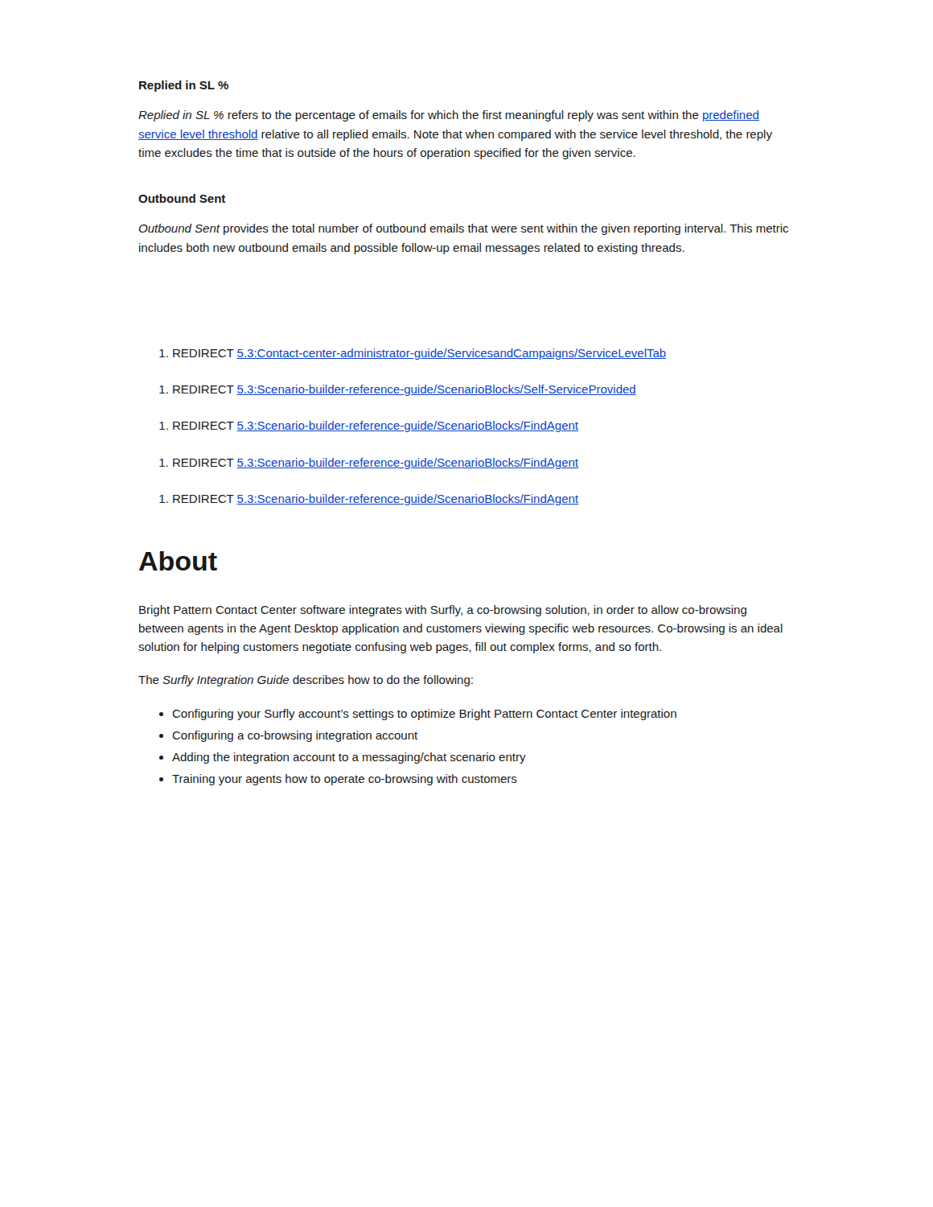Replied in SL %
Replied in SL % refers to the percentage of emails for which the first meaningful reply was sent within the predefined service level threshold relative to all replied emails. Note that when compared with the service level threshold, the reply time excludes the time that is outside of the hours of operation specified for the given service.
Outbound Sent
Outbound Sent provides the total number of outbound emails that were sent within the given reporting interval. This metric includes both new outbound emails and possible follow-up email messages related to existing threads.
REDIRECT 5.3:Contact-center-administrator-guide/ServicesandCampaigns/ServiceLevelTab
REDIRECT 5.3:Scenario-builder-reference-guide/ScenarioBlocks/Self-ServiceProvided
REDIRECT 5.3:Scenario-builder-reference-guide/ScenarioBlocks/FindAgent
REDIRECT 5.3:Scenario-builder-reference-guide/ScenarioBlocks/FindAgent
REDIRECT 5.3:Scenario-builder-reference-guide/ScenarioBlocks/FindAgent
About
Bright Pattern Contact Center software integrates with Surfly, a co-browsing solution, in order to allow co-browsing between agents in the Agent Desktop application and customers viewing specific web resources. Co-browsing is an ideal solution for helping customers negotiate confusing web pages, fill out complex forms, and so forth.
The Surfly Integration Guide describes how to do the following:
Configuring your Surfly account’s settings to optimize Bright Pattern Contact Center integration
Configuring a co-browsing integration account
Adding the integration account to a messaging/chat scenario entry
Training your agents how to operate co-browsing with customers